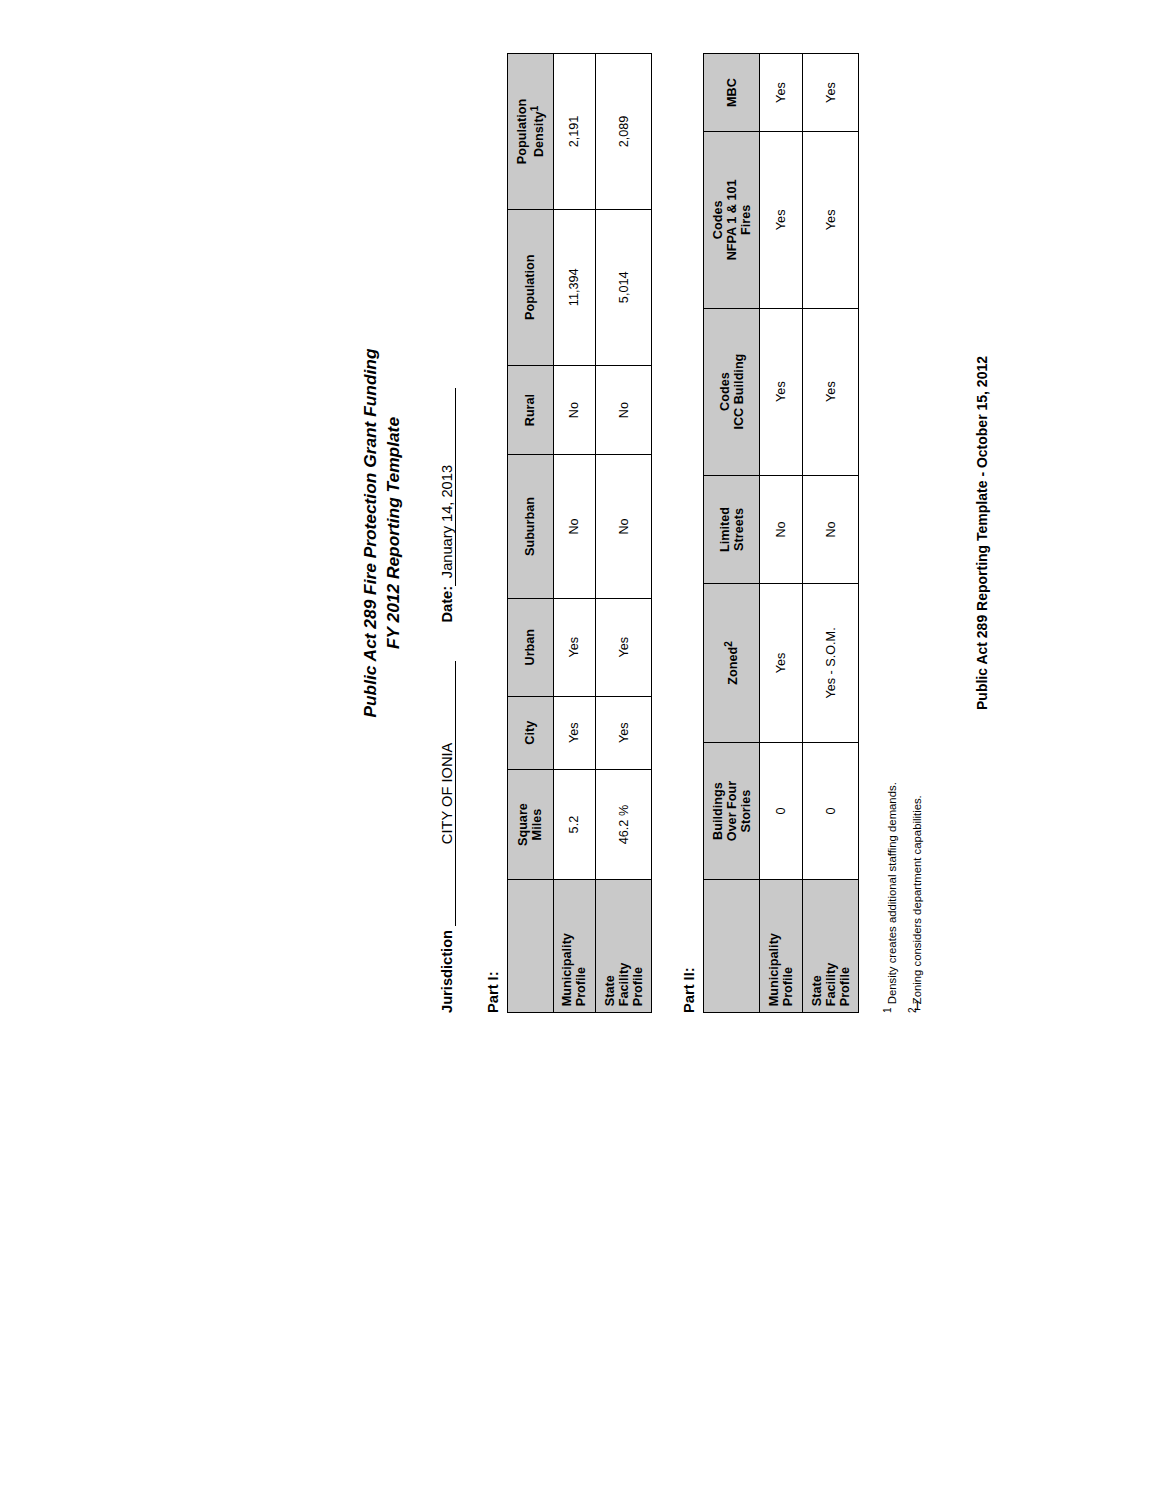Public Act 289 Fire Protection Grant Funding
FY 2012 Reporting Template
Jurisdiction CITY OF IONIA
Date: January 14, 2013
Part I:
| | Square Miles | City | Urban | Suburban | Rural | Population | Population Density 1 |
| --- | --- | --- | --- | --- | --- | --- | --- |
| Municipality Profile | 5.2 | Yes | Yes | No | No | 11,394 | 2,191 |
| State Facility Profile | 46.2 % | Yes | Yes | No | No | 5,014 | 2,089 |
Part II:
| | Buildings Over Four Stories | Zoned 2 | Limited Streets | Codes ICC Building | Codes NFPA 1 & 101 Fires | MBC |
| --- | --- | --- | --- | --- | --- | --- |
| Municipality Profile | 0 | Yes | No | Yes | Yes | Yes |
| State Facility Profile | 0 | Yes - S.O.M. | No | Yes | Yes | Yes |
1 Density creates additional staffing demands.
2 Zoning considers department capabilities.
Public Act 289 Reporting Template - October 15, 2012
1